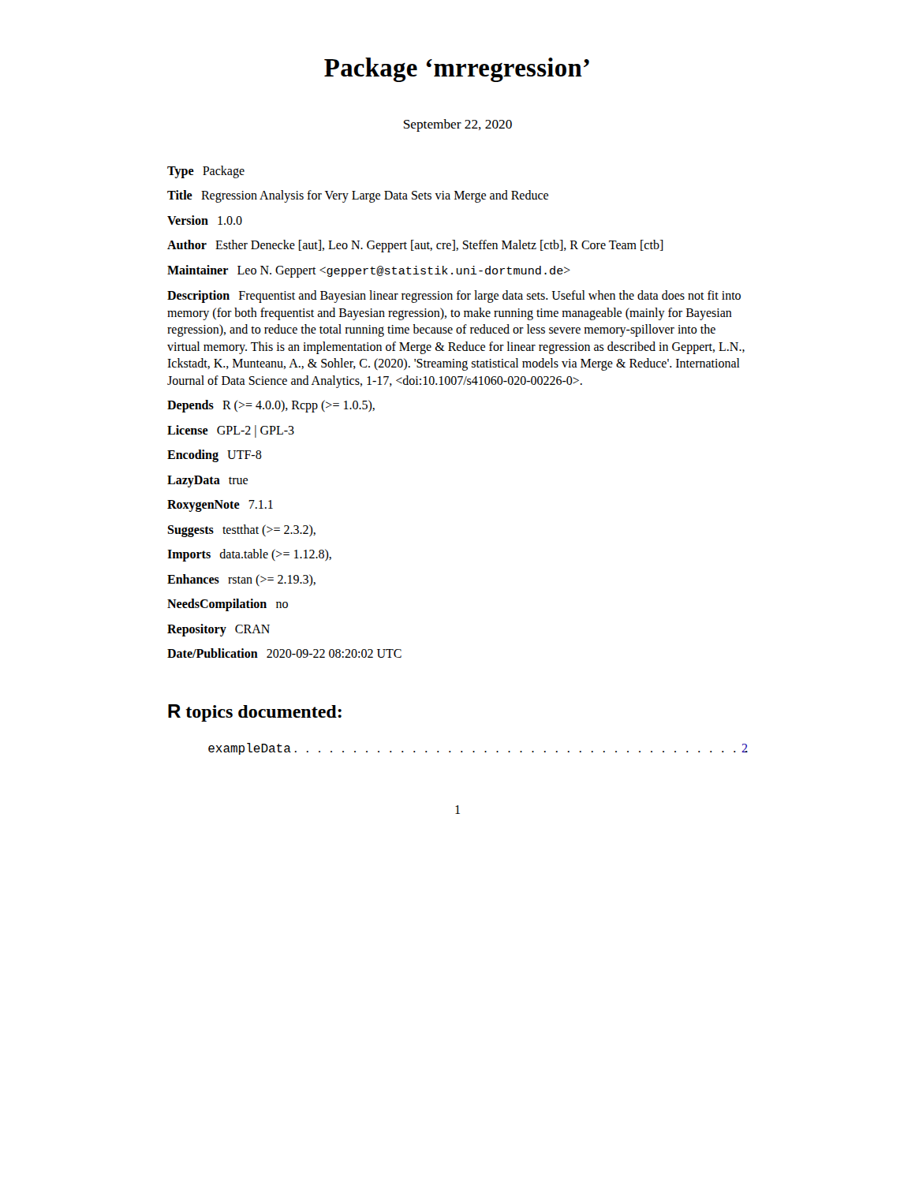Package ‘mrregression’
September 22, 2020
Type
Package
Title
Regression Analysis for Very Large Data Sets via Merge and Reduce
Version
1.0.0
Author
Esther Denecke [aut], Leo N. Geppert [aut, cre], Steffen Maletz [ctb], R Core Team [ctb]
Maintainer
Leo N. Geppert <geppert@statistik.uni-dortmund.de>
Description
Frequentist and Bayesian linear regression for large data sets. Useful when the data does not fit into memory (for both frequentist and Bayesian regression), to make running time manageable (mainly for Bayesian regression), and to reduce the total running time because of reduced or less severe memory-spillover into the virtual memory. This is an implementation of Merge & Reduce for linear regression as described in Geppert, L.N., Ickstadt, K., Munteanu, A., & Sohler, C. (2020). 'Streaming statistical models via Merge & Reduce'. International Journal of Data Science and Analytics, 1-17, <doi:10.1007/s41060-020-00226-0>.
Depends
R (>= 4.0.0), Rcpp (>= 1.0.5),
License
GPL-2 | GPL-3
Encoding
UTF-8
LazyData
true
RoxygenNote
7.1.1
Suggests
testthat (>= 2.3.2),
Imports
data.table (>= 1.12.8),
Enhances
rstan (>= 2.19.3),
NeedsCompilation
no
Repository
CRAN
Date/Publication
2020-09-22 08:20:02 UTC
R topics documented:
2 exampleData . . . . . . . . . . . . . . . . . . . . . . . . . . . . . . . . . . . . . . . . . . . . . .
1